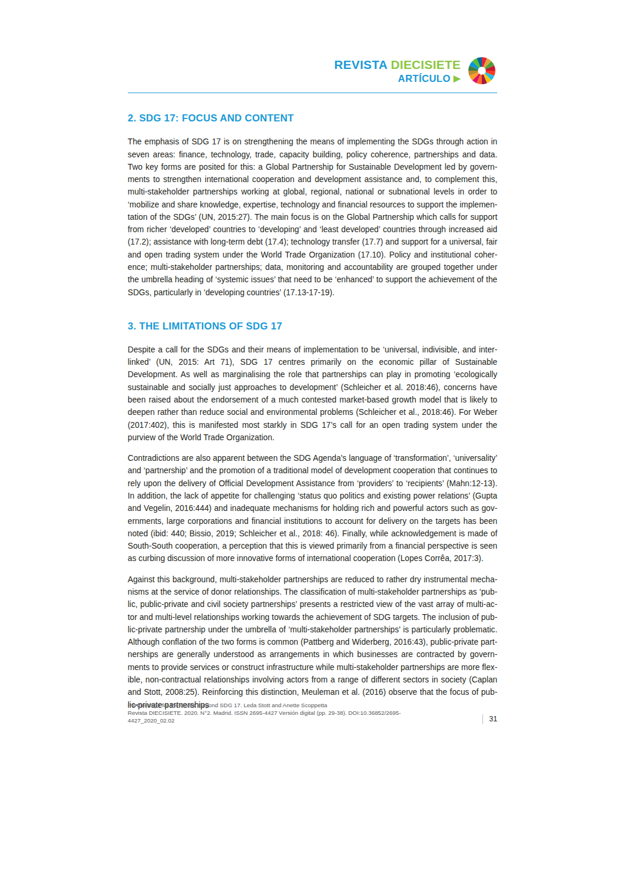REVISTA DIECISIETE
ARTÍCULO ▶
2. SDG 17: Focus and Content
The emphasis of SDG 17 is on strengthening the means of implementing the SDGs through action in seven areas: finance, technology, trade, capacity building, policy coherence, partnerships and data. Two key forms are posited for this: a Global Partnership for Sustainable Development led by governments to strengthen international cooperation and development assistance and, to complement this, multi-stakeholder partnerships working at global, regional, national or subnational levels in order to ‘mobilize and share knowledge, expertise, technology and financial resources to support the implementation of the SDGs’ (UN, 2015:27). The main focus is on the Global Partnership which calls for support from richer ‘developed’ countries to ‘developing’ and ‘least developed’ countries through increased aid (17.2); assistance with long-term debt (17.4); technology transfer (17.7) and support for a universal, fair and open trading system under the World Trade Organization (17.10). Policy and institutional coherence; multi-stakeholder partnerships; data, monitoring and accountability are grouped together under the umbrella heading of ‘systemic issues’ that need to be ‘enhanced’ to support the achievement of the SDGs, particularly in ‘developing countries’ (17.13-17-19).
3. The Limitations of SDG 17
Despite a call for the SDGs and their means of implementation to be ‘universal, indivisible, and interlinked’ (UN, 2015: Art 71), SDG 17 centres primarily on the economic pillar of Sustainable Development. As well as marginalising the role that partnerships can play in promoting ‘ecologically sustainable and socially just approaches to development’ (Schleicher et al. 2018:46), concerns have been raised about the endorsement of a much contested market-based growth model that is likely to deepen rather than reduce social and environmental problems (Schleicher et al., 2018:46). For Weber (2017:402), this is manifested most starkly in SDG 17’s call for an open trading system under the purview of the World Trade Organization.
Contradictions are also apparent between the SDG Agenda’s language of ‘transformation’, ‘universality’ and ‘partnership’ and the promotion of a traditional model of development cooperation that continues to rely upon the delivery of Official Development Assistance from ‘providers’ to ‘recipients’ (Mahn:12-13). In addition, the lack of appetite for challenging ‘status quo politics and existing power relations’ (Gupta and Vegelin, 2016:444) and inadequate mechanisms for holding rich and powerful actors such as governments, large corporations and financial institutions to account for delivery on the targets has been noted (ibid: 440; Bissio, 2019; Schleicher et al., 2018: 46). Finally, while acknowledgement is made of South-South cooperation, a perception that this is viewed primarily from a financial perspective is seen as curbing discussion of more innovative forms of international cooperation (Lopes Corrêa, 2017:3).
Against this background, multi-stakeholder partnerships are reduced to rather dry instrumental mechanisms at the service of donor relationships. The classification of multi-stakeholder partnerships as ‘public, public-private and civil society partnerships’ presents a restricted view of the vast array of multi-actor and multi-level relationships working towards the achievement of SDG targets. The inclusion of public-private partnership under the umbrella of ‘multi-stakeholder partnerships’ is particularly problematic. Although conflation of the two forms is common (Pattberg and Widerberg, 2016:43), public-private partnerships are generally understood as arrangements in which businesses are contracted by governments to provide services or construct infrastructure while multi-stakeholder partnerships are more flexible, non-contractual relationships involving actors from a range of different sectors in society (Caplan and Stott, 2008:25). Reinforcing this distinction, Meuleman et al. (2016) observe that the focus of public-private partnerships
Partnerships for the Goals: Beyond SDG 17. Leda Stott and Anette Scoppetta
Revista DIECISIETE. 2020. N°2. Madrid. ISSN 2695-4427 Versión digital (pp. 29-38). DOI:10.36852/2695-4427_2020_02.02
31